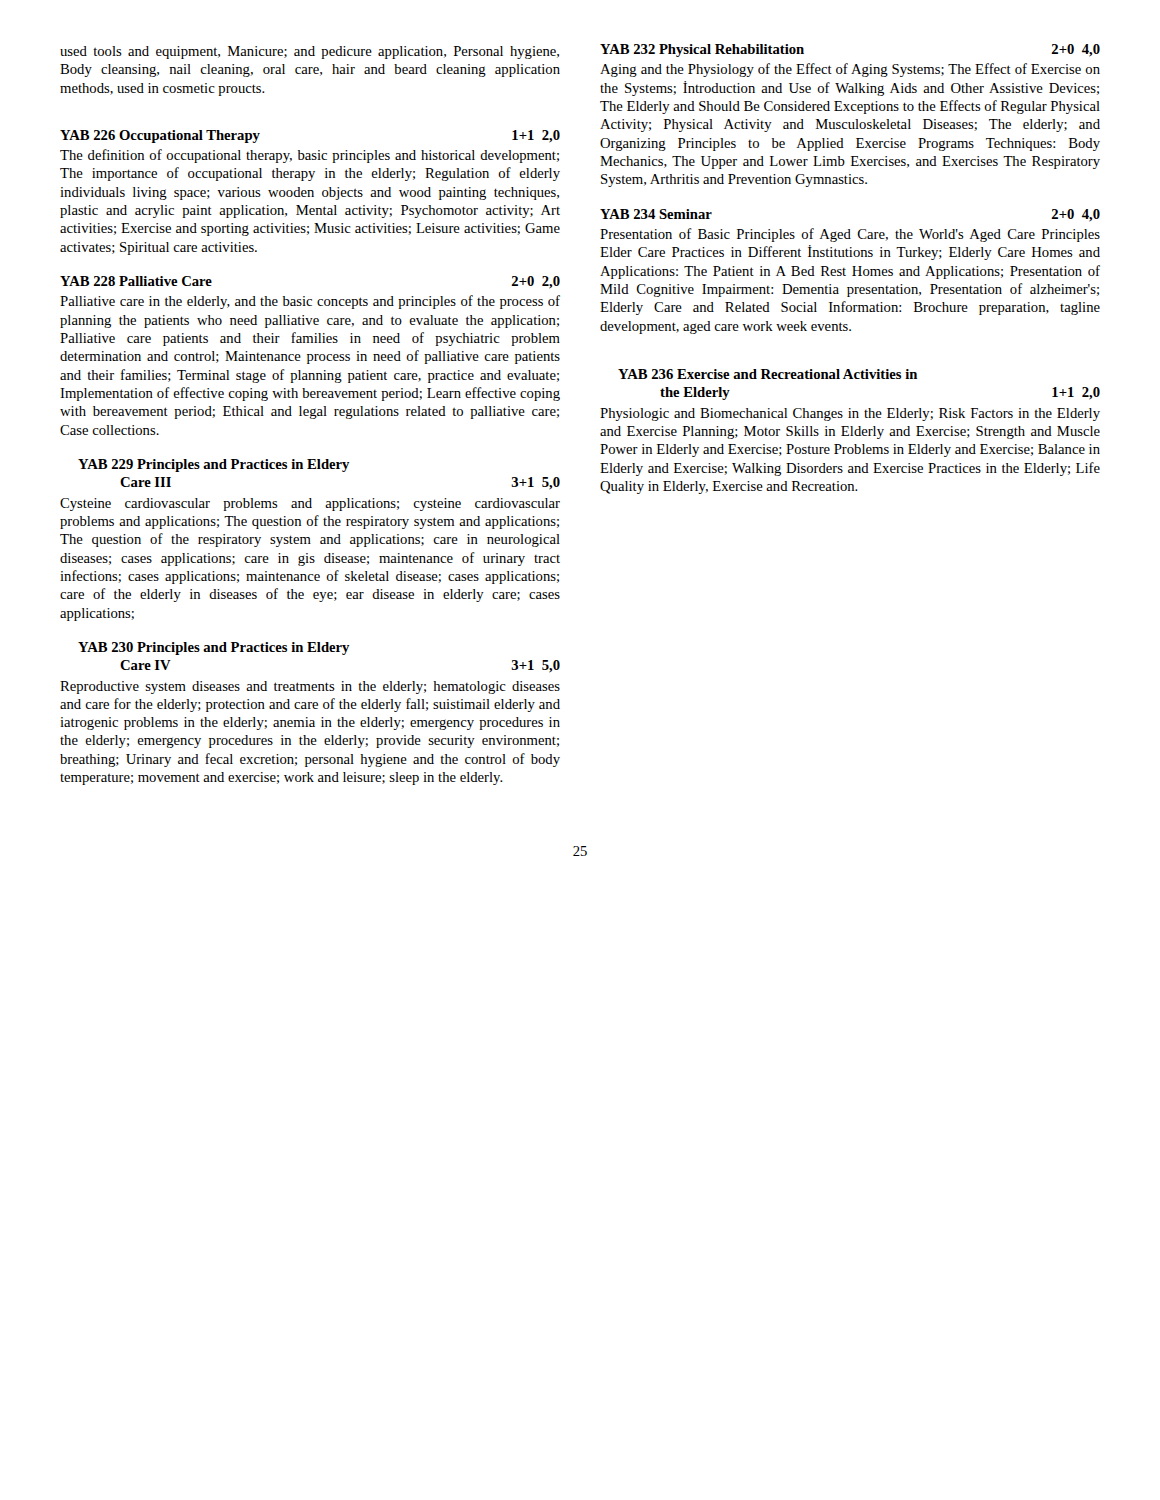used tools and equipment, Manicure; and pedicure application, Personal hygiene, Body cleansing, nail cleaning, oral care, hair and beard cleaning application methods, used in cosmetic proucts.
YAB 226 Occupational Therapy 1+1 2,0
The definition of occupational therapy, basic principles and historical development; The importance of occupational therapy in the elderly; Regulation of elderly individuals living space; various wooden objects and wood painting techniques, plastic and acrylic paint application, Mental activity; Psychomotor activity; Art activities; Exercise and sporting activities; Music activities; Leisure activities; Game activates; Spiritual care activities.
YAB 228 Palliative Care 2+0 2,0
Palliative care in the elderly, and the basic concepts and principles of the process of planning the patients who need palliative care, and to evaluate the application; Palliative care patients and their families in need of psychiatric problem determination and control; Maintenance process in need of palliative care patients and their families; Terminal stage of planning patient care, practice and evaluate; Implementation of effective coping with bereavement period; Learn effective coping with bereavement period; Ethical and legal regulations related to palliative care; Case collections.
YAB 229 Principles and Practices in Eldery
Care III 3+1 5,0
Cysteine cardiovascular problems and applications; cysteine cardiovascular problems and applications; The question of the respiratory system and applications; The question of the respiratory system and applications; care in neurological diseases; cases applications; care in gis disease; maintenance of urinary tract infections; cases applications; maintenance of skeletal disease; cases applications; care of the elderly in diseases of the eye; ear disease in elderly care; cases applications;
YAB 230 Principles and Practices in Eldery
Care IV 3+1 5,0
Reproductive system diseases and treatments in the elderly; hematologic diseases and care for the elderly; protection and care of the elderly fall; suistimail elderly and iatrogenic problems in the elderly; anemia in the elderly; emergency procedures in the elderly; emergency procedures in the elderly; provide security environment; breathing; Urinary and fecal excretion; personal hygiene and the control of body temperature; movement and exercise; work and leisure; sleep in the elderly.
YAB 232 Physical Rehabilitation 2+0 4,0
Aging and the Physiology of the Effect of Aging Systems; The Effect of Exercise on the Systems; İntroduction and Use of Walking Aids and Other Assistive Devices; The Elderly and Should Be Considered Exceptions to the Effects of Regular Physical Activity; Physical Activity and Musculoskeletal Diseases; The elderly; and Organizing Principles to be Applied Exercise Programs Techniques: Body Mechanics, The Upper and Lower Limb Exercises, and Exercises The Respiratory System, Arthritis and Prevention Gymnastics.
YAB 234 Seminar 2+0 4,0
Presentation of Basic Principles of Aged Care, the World's Aged Care Principles Elder Care Practices in Different İnstitutions in Turkey; Elderly Care Homes and Applications: The Patient in A Bed Rest Homes and Applications; Presentation of Mild Cognitive Impairment: Dementia presentation, Presentation of alzheimer's; Elderly Care and Related Social Information: Brochure preparation, tagline development, aged care work week events.
YAB 236 Exercise and Recreational Activities in
the Elderly 1+1 2,0
Physiologic and Biomechanical Changes in the Elderly; Risk Factors in the Elderly and Exercise Planning; Motor Skills in Elderly and Exercise; Strength and Muscle Power in Elderly and Exercise; Posture Problems in Elderly and Exercise; Balance in Elderly and Exercise; Walking Disorders and Exercise Practices in the Elderly; Life Quality in Elderly, Exercise and Recreation.
25